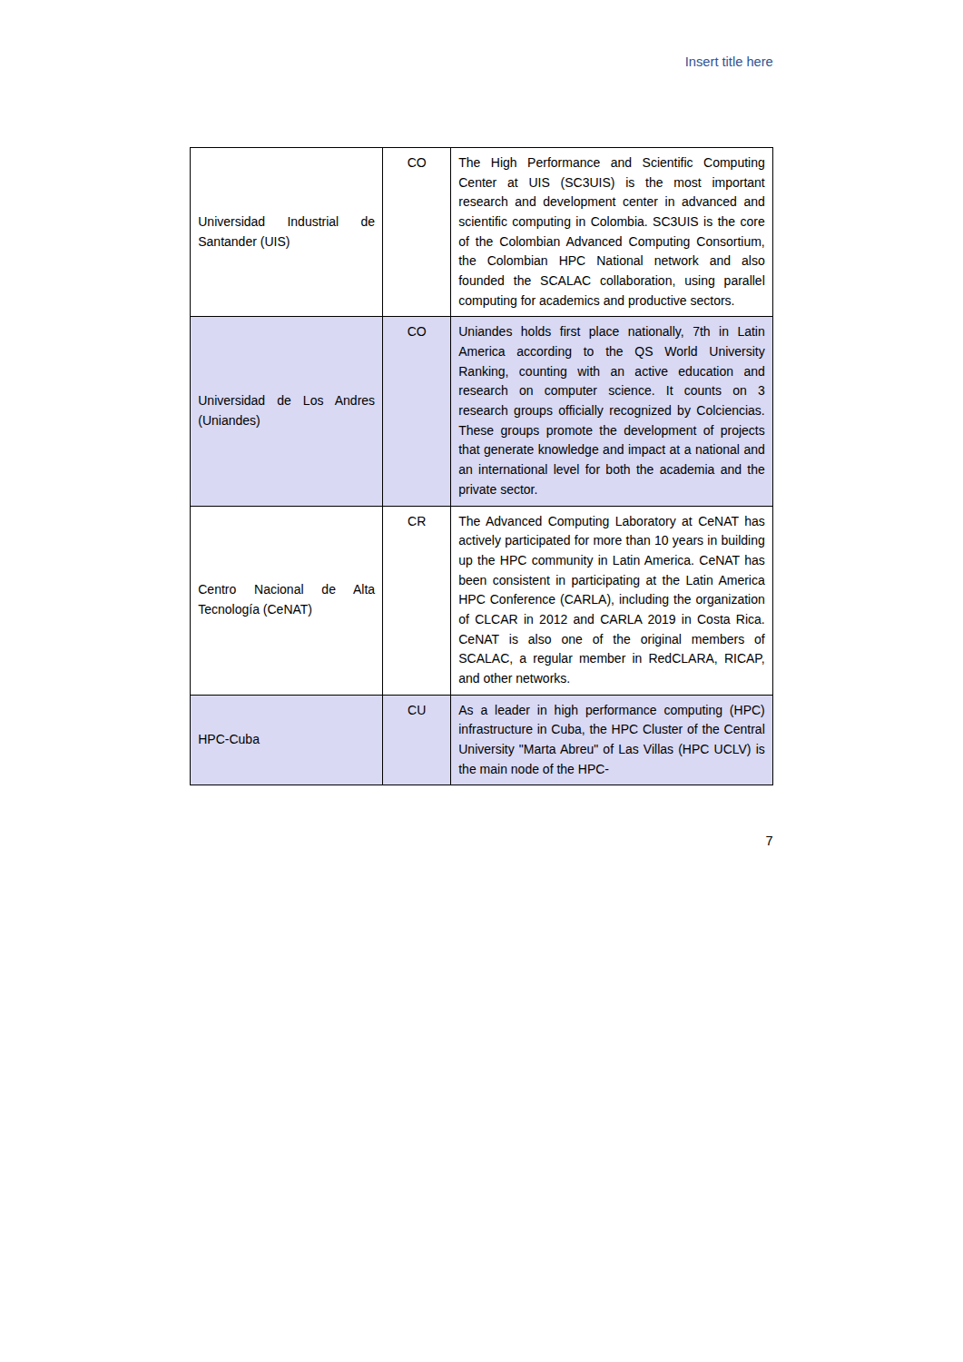Insert title here
| Universidad Industrial de Santander (UIS) | CO | The High Performance and Scientific Computing Center at UIS (SC3UIS) is the most important research and development center in advanced and scientific computing in Colombia. SC3UIS is the core of the Colombian Advanced Computing Consortium, the Colombian HPC National network and also founded the SCALAC collaboration, using parallel computing for academics and productive sectors. |
| Universidad de Los Andres (Uniandes) | CO | Uniandes holds first place nationally, 7th in Latin America according to the QS World University Ranking, counting with an active education and research on computer science. It counts on 3 research groups officially recognized by Colciencias. These groups promote the development of projects that generate knowledge and impact at a national and an international level for both the academia and the private sector. |
| Centro Nacional de Alta Tecnología (CeNAT) | CR | The Advanced Computing Laboratory at CeNAT has actively participated for more than 10 years in building up the HPC community in Latin America. CeNAT has been consistent in participating at the Latin America HPC Conference (CARLA), including the organization of CLCAR in 2012 and CARLA 2019 in Costa Rica. CeNAT is also one of the original members of SCALAC, a regular member in RedCLARA, RICAP, and other networks. |
| HPC-Cuba | CU | As a leader in high performance computing (HPC) infrastructure in Cuba, the HPC Cluster of the Central University "Marta Abreu" of Las Villas (HPC UCLV) is the main node of the HPC- |
7